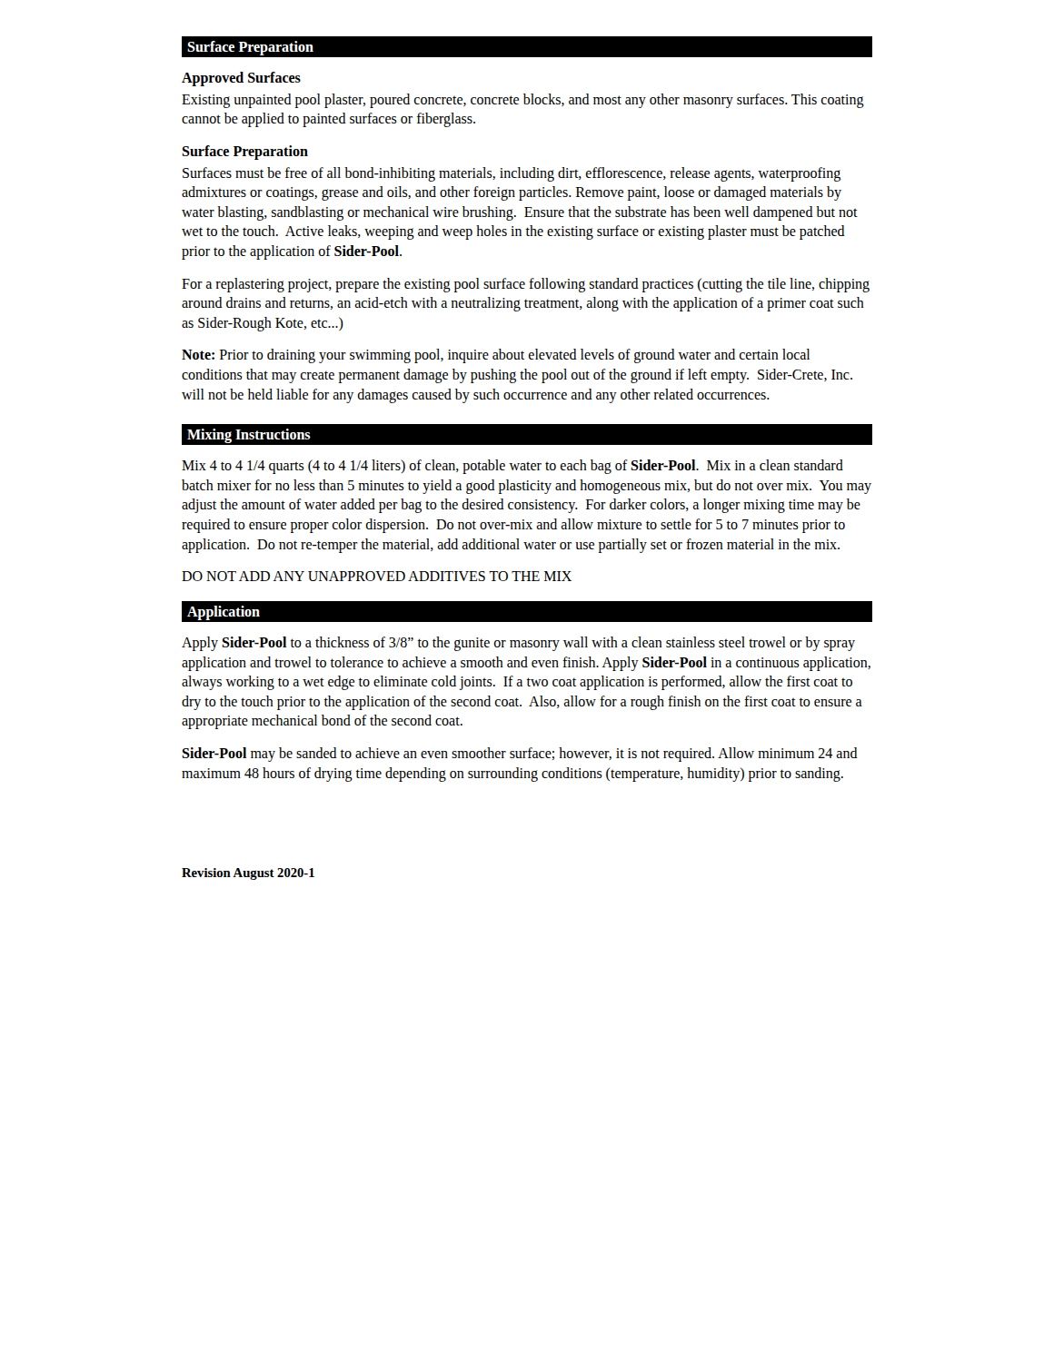Surface Preparation
Approved Surfaces
Existing unpainted pool plaster, poured concrete, concrete blocks, and most any other masonry surfaces. This coating cannot be applied to painted surfaces or fiberglass.
Surface Preparation
Surfaces must be free of all bond-inhibiting materials, including dirt, efflorescence, release agents, waterproofing admixtures or coatings, grease and oils, and other foreign particles. Remove paint, loose or damaged materials by water blasting, sandblasting or mechanical wire brushing. Ensure that the substrate has been well dampened but not wet to the touch. Active leaks, weeping and weep holes in the existing surface or existing plaster must be patched prior to the application of Sider-Pool.
For a replastering project, prepare the existing pool surface following standard practices (cutting the tile line, chipping around drains and returns, an acid-etch with a neutralizing treatment, along with the application of a primer coat such as Sider-Rough Kote, etc...)
Note: Prior to draining your swimming pool, inquire about elevated levels of ground water and certain local conditions that may create permanent damage by pushing the pool out of the ground if left empty. Sider-Crete, Inc. will not be held liable for any damages caused by such occurrence and any other related occurrences.
Mixing Instructions
Mix 4 to 4 1/4 quarts (4 to 4 1/4 liters) of clean, potable water to each bag of Sider-Pool. Mix in a clean standard batch mixer for no less than 5 minutes to yield a good plasticity and homogeneous mix, but do not over mix. You may adjust the amount of water added per bag to the desired consistency. For darker colors, a longer mixing time may be required to ensure proper color dispersion. Do not over-mix and allow mixture to settle for 5 to 7 minutes prior to application. Do not re-temper the material, add additional water or use partially set or frozen material in the mix.
DO NOT ADD ANY UNAPPROVED ADDITIVES TO THE MIX
Application
Apply Sider-Pool to a thickness of 3/8” to the gunite or masonry wall with a clean stainless steel trowel or by spray application and trowel to tolerance to achieve a smooth and even finish. Apply Sider-Pool in a continuous application, always working to a wet edge to eliminate cold joints. If a two coat application is performed, allow the first coat to dry to the touch prior to the application of the second coat. Also, allow for a rough finish on the first coat to ensure a appropriate mechanical bond of the second coat.
Sider-Pool may be sanded to achieve an even smoother surface; however, it is not required. Allow minimum 24 and maximum 48 hours of drying time depending on surrounding conditions (temperature, humidity) prior to sanding.
Revision August 2020-1